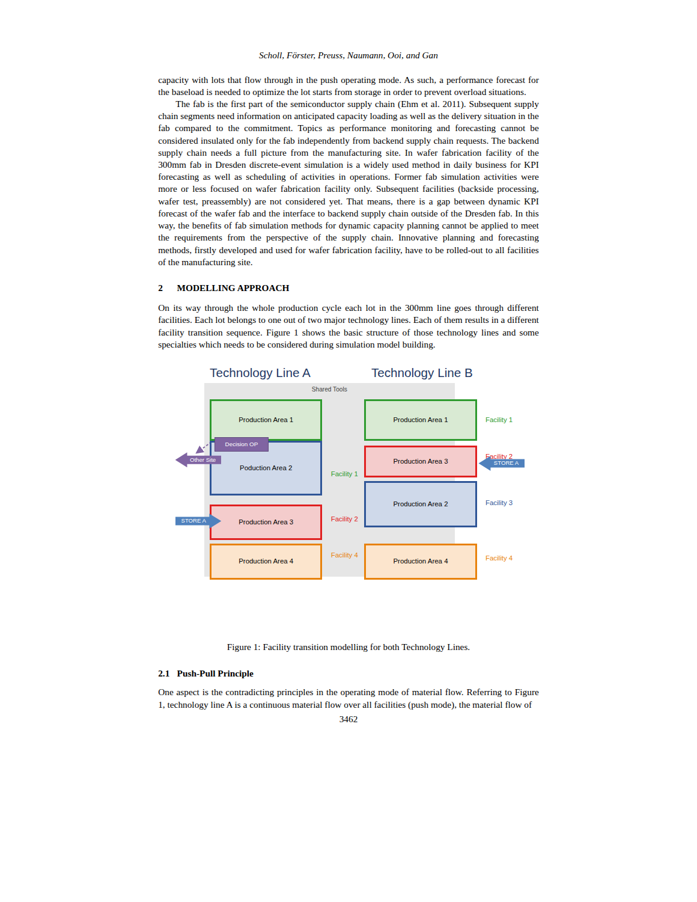Scholl, Förster, Preuss, Naumann, Ooi, and Gan
capacity with lots that flow through in the push operating mode. As such, a performance forecast for the baseload is needed to optimize the lot starts from storage in order to prevent overload situations.
The fab is the first part of the semiconductor supply chain (Ehm et al. 2011). Subsequent supply chain segments need information on anticipated capacity loading as well as the delivery situation in the fab compared to the commitment. Topics as performance monitoring and forecasting cannot be considered insulated only for the fab independently from backend supply chain requests. The backend supply chain needs a full picture from the manufacturing site. In wafer fabrication facility of the 300mm fab in Dresden discrete-event simulation is a widely used method in daily business for KPI forecasting as well as scheduling of activities in operations. Former fab simulation activities were more or less focused on wafer fabrication facility only. Subsequent facilities (backside processing, wafer test, preassembly) are not considered yet. That means, there is a gap between dynamic KPI forecast of the wafer fab and the interface to backend supply chain outside of the Dresden fab. In this way, the benefits of fab simulation methods for dynamic capacity planning cannot be applied to meet the requirements from the perspective of the supply chain. Innovative planning and forecasting methods, firstly developed and used for wafer fabrication facility, have to be rolled-out to all facilities of the manufacturing site.
2 Modelling Approach
On its way through the whole production cycle each lot in the 300mm line goes through different facilities. Each lot belongs to one out of two major technology lines. Each of them results in a different facility transition sequence. Figure 1 shows the basic structure of those technology lines and some specialties which needs to be considered during simulation model building.
Technology Line A
Technology Line B
Shared Tools
Production Area 1
Poduction Area 2
Decision OP
Production Area 3
Production Area 4
Facility 1
Facility 2
Facility 4
Production Area 1
Production Area 3
Production Area 2
Production Area 4
Facility 1
Facility 2
Facility 3
Facility 4
Other Site
STORE A
STORE A
Figure 1: Facility transition modelling for both Technology Lines.
2.1 Push-Pull Principle
One aspect is the contradicting principles in the operating mode of material flow. Referring to Figure 1, technology line A is a continuous material flow over all facilities (push mode), the material flow of
3462